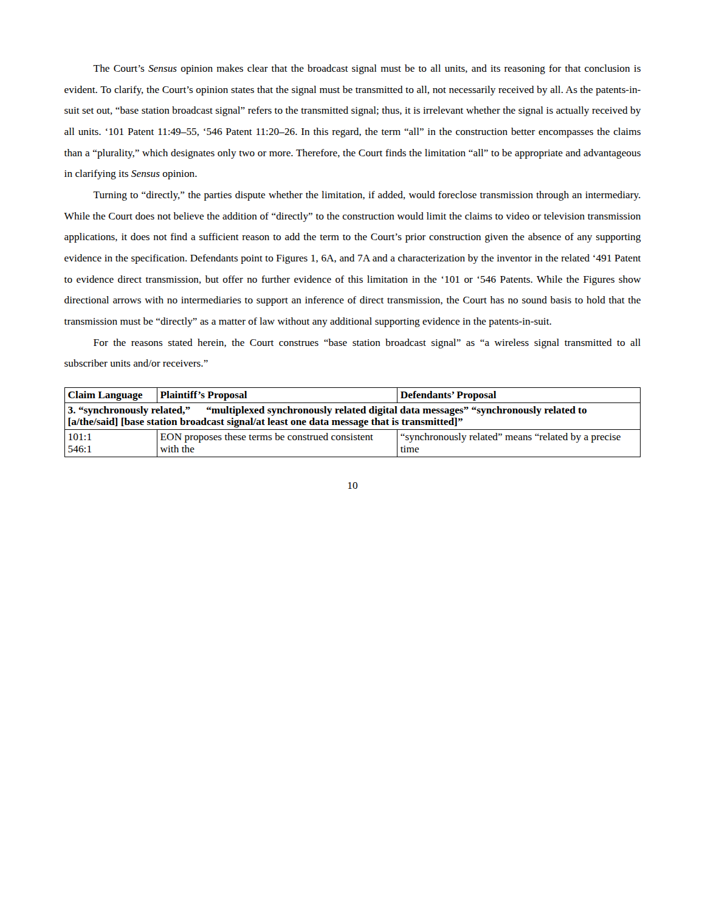The Court’s Sensus opinion makes clear that the broadcast signal must be to all units, and its reasoning for that conclusion is evident. To clarify, the Court’s opinion states that the signal must be transmitted to all, not necessarily received by all. As the patents-in-suit set out, “base station broadcast signal” refers to the transmitted signal; thus, it is irrelevant whether the signal is actually received by all units. ‘101 Patent 11:49–55, ‘546 Patent 11:20–26. In this regard, the term “all” in the construction better encompasses the claims than a “plurality,” which designates only two or more. Therefore, the Court finds the limitation “all” to be appropriate and advantageous in clarifying its Sensus opinion.
Turning to “directly,” the parties dispute whether the limitation, if added, would foreclose transmission through an intermediary. While the Court does not believe the addition of “directly” to the construction would limit the claims to video or television transmission applications, it does not find a sufficient reason to add the term to the Court’s prior construction given the absence of any supporting evidence in the specification. Defendants point to Figures 1, 6A, and 7A and a characterization by the inventor in the related ‘491 Patent to evidence direct transmission, but offer no further evidence of this limitation in the ‘101 or ‘546 Patents. While the Figures show directional arrows with no intermediaries to support an inference of direct transmission, the Court has no sound basis to hold that the transmission must be “directly” as a matter of law without any additional supporting evidence in the patents-in-suit.
For the reasons stated herein, the Court construes “base station broadcast signal” as “a wireless signal transmitted to all subscriber units and/or receivers.”
| Claim Language | Plaintiff’s Proposal | Defendants’ Proposal |
| --- | --- | --- |
| 3. “synchronously related,” “multiplexed synchronously related digital data messages” “synchronously related to [a/the/said] [base station broadcast signal/at least one data message that is transmitted]” |
| 101:1 546:1 | EON proposes these terms be construed consistent with the | “synchronously related” means “related by a precise time |
10